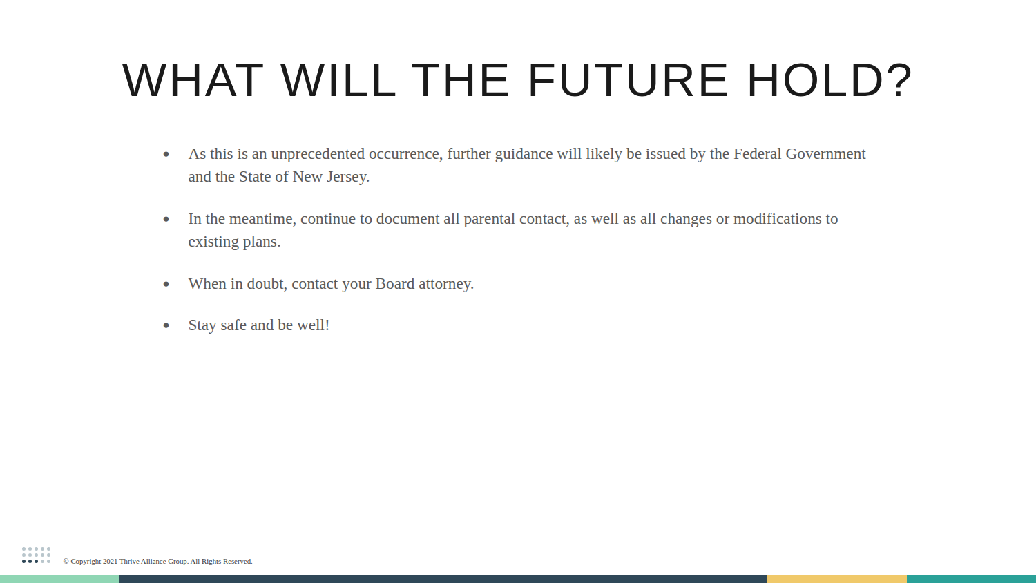What will the future hold?
As this is an unprecedented occurrence, further guidance will likely be issued by the Federal Government and the State of New Jersey.
In the meantime, continue to document all parental contact, as well as all changes or modifications to existing plans.
When in doubt, contact your Board attorney.
Stay safe and be well!
© Copyright 2021 Thrive Alliance Group. All Rights Reserved.